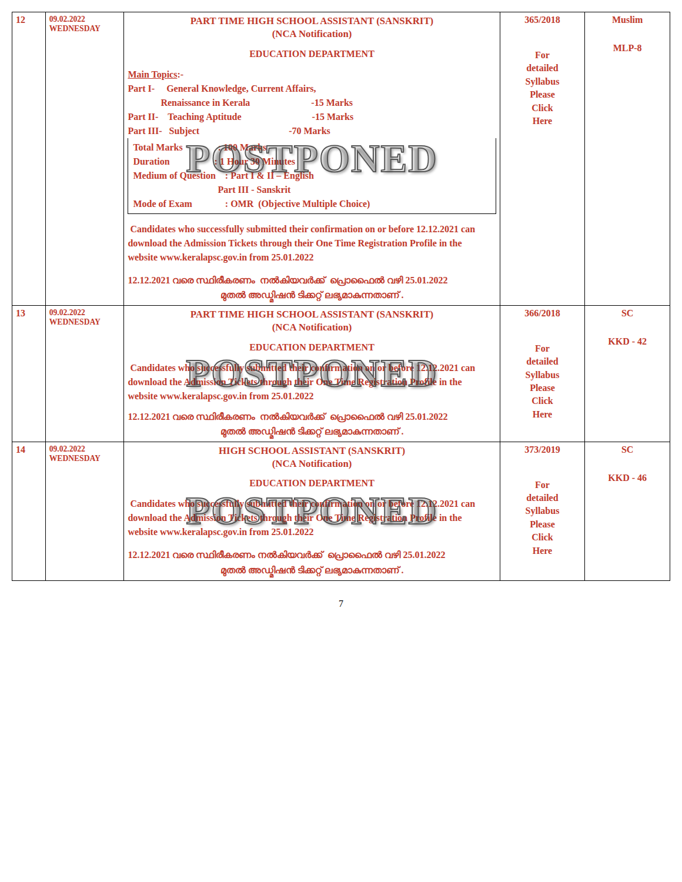| 12 | 09.02.2022 WEDNESDAY | POSTPONED PART TIME HIGH SCHOOL ASSISTANT (SANSKRIT) (NCA Notification) EDUCATION DEPARTMENT Main Topics :- Part I- General Knowledge, Current Affairs, Renaissance in Kerala -15 Marks Part II- Teaching Aptitude -15 Marks Part III- Subject -70 Marks Total Marks : 100 Marks Duration : 1 Hour 30 Minutes Medium of Question : Part I & II – English Part III - Sanskrit Mode of Exam : OMR (Objective Multiple Choice) Candidates who successfully submitted their confirmation on or before 12.12.2021 can download the Admission Tickets through their One Time Registration Profile in the website www.keralapsc.gov.in from 25.01.2022 12.12.2021 വരെ സ്ഥിരീകരണം നൽകിയവർക്ക് പ്രൊഫൈൽ വഴി 25.01.2022 മുതൽ അഡ്മിഷൻ ടിക്കറ്റ് ലഭ്യമാകുന്നതാണ് . | 365/2018 For detailed Syllabus Please Click Here | Muslim MLP-8 |
| 13 | 09.02.2022 WEDNESDAY | POSTPONED PART TIME HIGH SCHOOL ASSISTANT (SANSKRIT) (NCA Notification) EDUCATION DEPARTMENT Candidates who successfully submitted their confirmation on or before 12.12.2021 can download the Admission Tickets through their One Time Registration Profile in the website www.keralapsc.gov.in from 25.01.2022 12.12.2021 വരെ സ്ഥിരീകരണം നൽകിയവർക്ക് പ്രൊഫൈൽ വഴി 25.01.2022 മുതൽ അഡ്മിഷൻ ടിക്കറ്റ് ലഭ്യമാകുന്നതാണ് . | 366/2018 For detailed Syllabus Please Click Here | SC KKD - 42 |
| 14 | 09.02.2022 WEDNESDAY | POSTPONED HIGH SCHOOL ASSISTANT (SANSKRIT) (NCA Notification) EDUCATION DEPARTMENT Candidates who successfully submitted their confirmation on or before 12.12.2021 can download the Admission Tickets through their One Time Registration Profile in the website www.keralapsc.gov.in from 25.01.2022 12.12.2021 വരെ സ്ഥിരീകരണം നൽകിയവർക്ക് പ്രൊഫൈൽ വഴി 25.01.2022 മുതൽ അഡ്മിഷൻ ടിക്കറ്റ് ലഭ്യമാകുന്നതാണ് . | 373/2019 For detailed Syllabus Please Click Here | SC KKD - 46 |
7